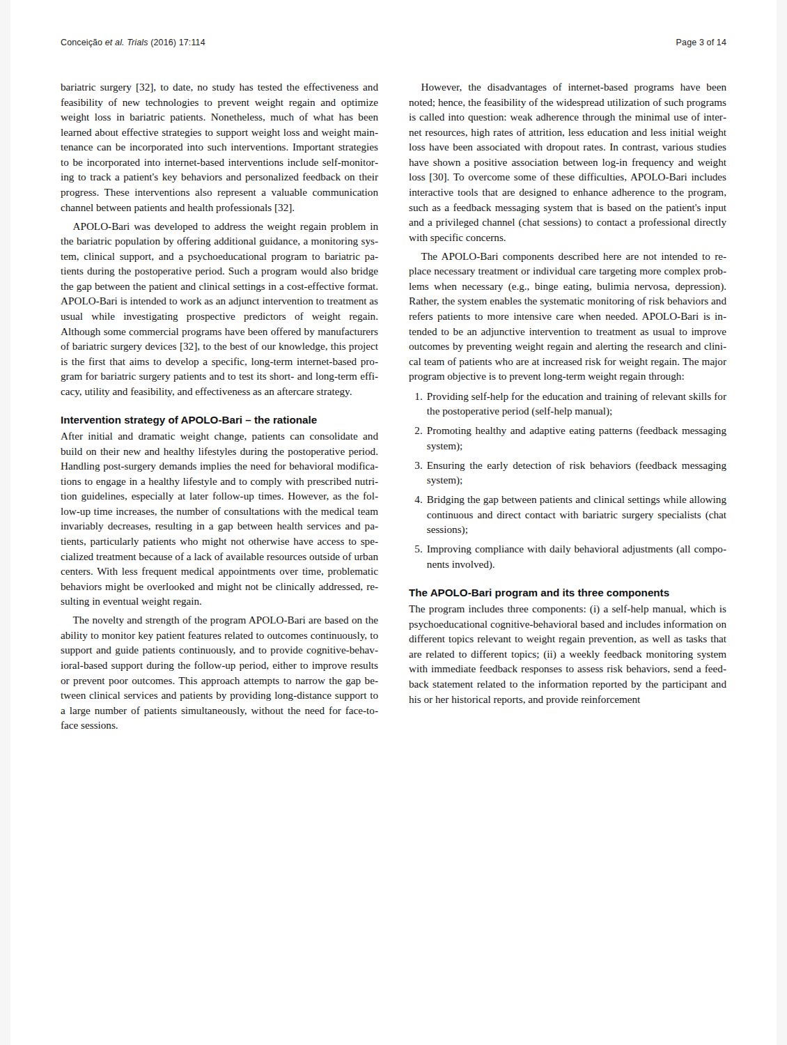Conceição et al. Trials (2016) 17:114
Page 3 of 14
bariatric surgery [32], to date, no study has tested the effectiveness and feasibility of new technologies to prevent weight regain and optimize weight loss in bariatric patients. Nonetheless, much of what has been learned about effective strategies to support weight loss and weight maintenance can be incorporated into such interventions. Important strategies to be incorporated into internet-based interventions include self-monitoring to track a patient's key behaviors and personalized feedback on their progress. These interventions also represent a valuable communication channel between patients and health professionals [32].
APOLO-Bari was developed to address the weight regain problem in the bariatric population by offering additional guidance, a monitoring system, clinical support, and a psychoeducational program to bariatric patients during the postoperative period. Such a program would also bridge the gap between the patient and clinical settings in a cost-effective format. APOLO-Bari is intended to work as an adjunct intervention to treatment as usual while investigating prospective predictors of weight regain. Although some commercial programs have been offered by manufacturers of bariatric surgery devices [32], to the best of our knowledge, this project is the first that aims to develop a specific, long-term internet-based program for bariatric surgery patients and to test its short- and long-term efficacy, utility and feasibility, and effectiveness as an aftercare strategy.
Intervention strategy of APOLO-Bari – the rationale
After initial and dramatic weight change, patients can consolidate and build on their new and healthy lifestyles during the postoperative period. Handling post-surgery demands implies the need for behavioral modifications to engage in a healthy lifestyle and to comply with prescribed nutrition guidelines, especially at later follow-up times. However, as the follow-up time increases, the number of consultations with the medical team invariably decreases, resulting in a gap between health services and patients, particularly patients who might not otherwise have access to specialized treatment because of a lack of available resources outside of urban centers. With less frequent medical appointments over time, problematic behaviors might be overlooked and might not be clinically addressed, resulting in eventual weight regain.
The novelty and strength of the program APOLO-Bari are based on the ability to monitor key patient features related to outcomes continuously, to support and guide patients continuously, and to provide cognitive-behavioral-based support during the follow-up period, either to improve results or prevent poor outcomes. This approach attempts to narrow the gap between clinical services and patients by providing long-distance support to a large number of patients simultaneously, without the need for face-to-face sessions.
However, the disadvantages of internet-based programs have been noted; hence, the feasibility of the widespread utilization of such programs is called into question: weak adherence through the minimal use of internet resources, high rates of attrition, less education and less initial weight loss have been associated with dropout rates. In contrast, various studies have shown a positive association between log-in frequency and weight loss [30]. To overcome some of these difficulties, APOLO-Bari includes interactive tools that are designed to enhance adherence to the program, such as a feedback messaging system that is based on the patient's input and a privileged channel (chat sessions) to contact a professional directly with specific concerns.
The APOLO-Bari components described here are not intended to replace necessary treatment or individual care targeting more complex problems when necessary (e.g., binge eating, bulimia nervosa, depression). Rather, the system enables the systematic monitoring of risk behaviors and refers patients to more intensive care when needed. APOLO-Bari is intended to be an adjunctive intervention to treatment as usual to improve outcomes by preventing weight regain and alerting the research and clinical team of patients who are at increased risk for weight regain. The major program objective is to prevent long-term weight regain through:
Providing self-help for the education and training of relevant skills for the postoperative period (self-help manual);
Promoting healthy and adaptive eating patterns (feedback messaging system);
Ensuring the early detection of risk behaviors (feedback messaging system);
Bridging the gap between patients and clinical settings while allowing continuous and direct contact with bariatric surgery specialists (chat sessions);
Improving compliance with daily behavioral adjustments (all components involved).
The APOLO-Bari program and its three components
The program includes three components: (i) a self-help manual, which is psychoeducational cognitive-behavioral based and includes information on different topics relevant to weight regain prevention, as well as tasks that are related to different topics; (ii) a weekly feedback monitoring system with immediate feedback responses to assess risk behaviors, send a feedback statement related to the information reported by the participant and his or her historical reports, and provide reinforcement